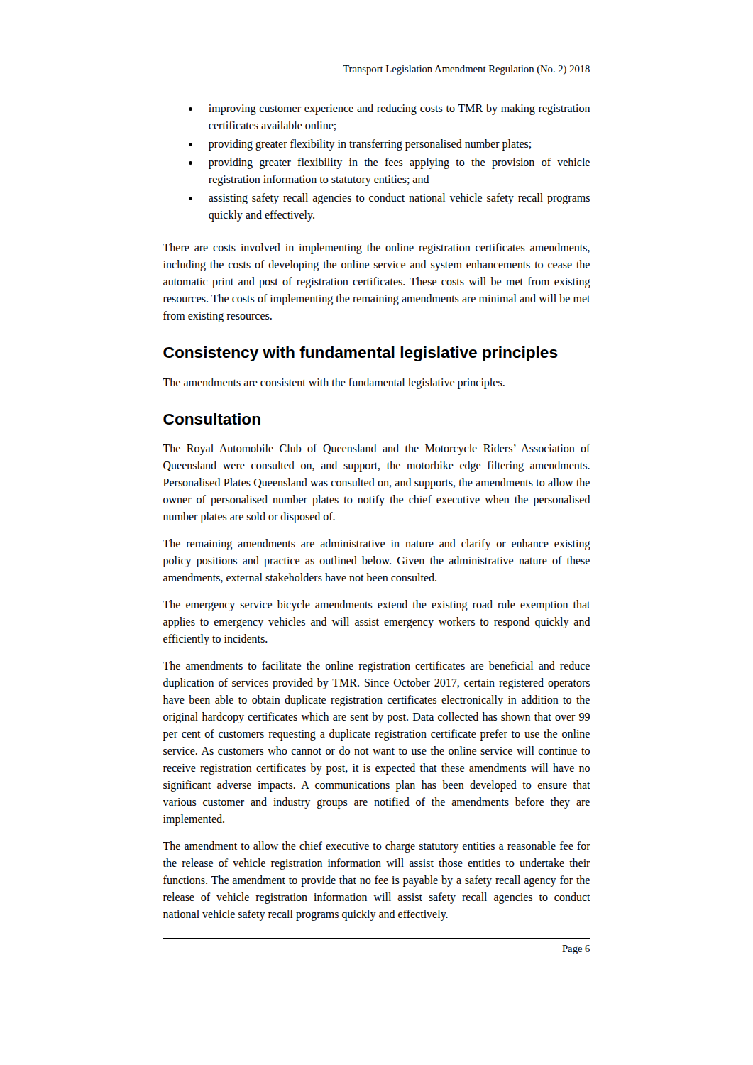Transport Legislation Amendment Regulation (No. 2) 2018
improving customer experience and reducing costs to TMR by making registration certificates available online;
providing greater flexibility in transferring personalised number plates;
providing greater flexibility in the fees applying to the provision of vehicle registration information to statutory entities; and
assisting safety recall agencies to conduct national vehicle safety recall programs quickly and effectively.
There are costs involved in implementing the online registration certificates amendments, including the costs of developing the online service and system enhancements to cease the automatic print and post of registration certificates. These costs will be met from existing resources. The costs of implementing the remaining amendments are minimal and will be met from existing resources.
Consistency with fundamental legislative principles
The amendments are consistent with the fundamental legislative principles.
Consultation
The Royal Automobile Club of Queensland and the Motorcycle Riders’ Association of Queensland were consulted on, and support, the motorbike edge filtering amendments. Personalised Plates Queensland was consulted on, and supports, the amendments to allow the owner of personalised number plates to notify the chief executive when the personalised number plates are sold or disposed of.
The remaining amendments are administrative in nature and clarify or enhance existing policy positions and practice as outlined below. Given the administrative nature of these amendments, external stakeholders have not been consulted.
The emergency service bicycle amendments extend the existing road rule exemption that applies to emergency vehicles and will assist emergency workers to respond quickly and efficiently to incidents.
The amendments to facilitate the online registration certificates are beneficial and reduce duplication of services provided by TMR. Since October 2017, certain registered operators have been able to obtain duplicate registration certificates electronically in addition to the original hardcopy certificates which are sent by post. Data collected has shown that over 99 per cent of customers requesting a duplicate registration certificate prefer to use the online service. As customers who cannot or do not want to use the online service will continue to receive registration certificates by post, it is expected that these amendments will have no significant adverse impacts. A communications plan has been developed to ensure that various customer and industry groups are notified of the amendments before they are implemented.
The amendment to allow the chief executive to charge statutory entities a reasonable fee for the release of vehicle registration information will assist those entities to undertake their functions. The amendment to provide that no fee is payable by a safety recall agency for the release of vehicle registration information will assist safety recall agencies to conduct national vehicle safety recall programs quickly and effectively.
Page 6